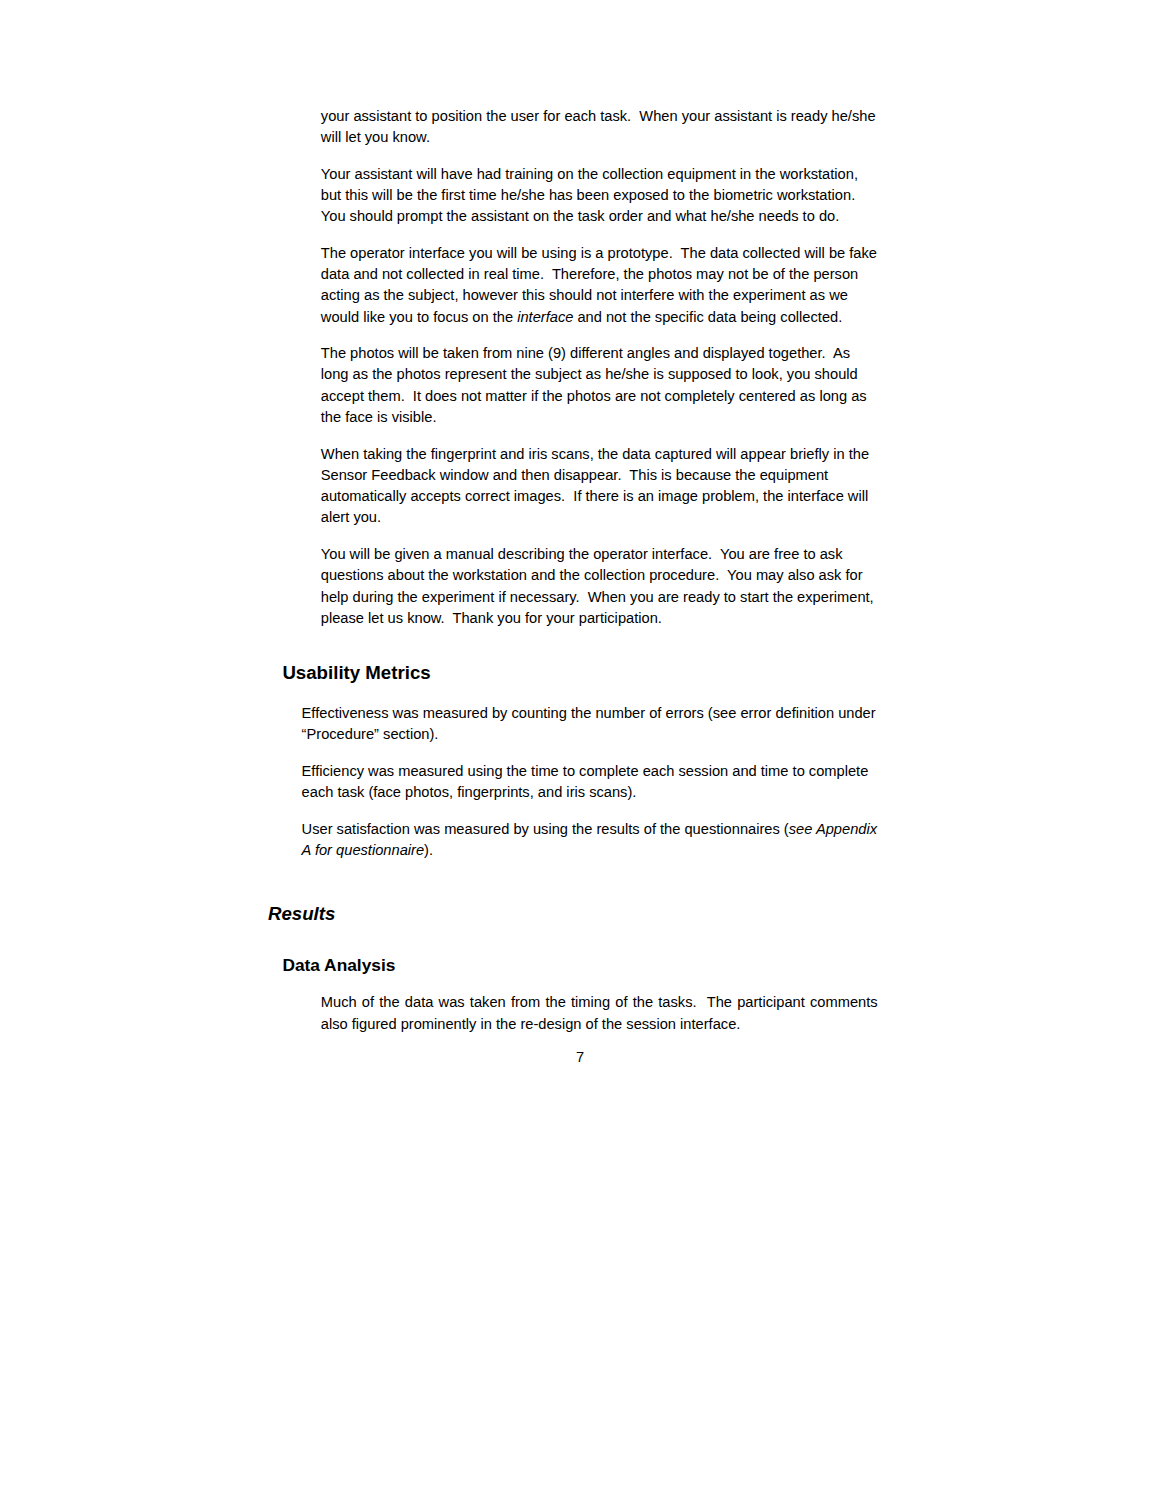your assistant to position the user for each task. When your assistant is ready he/she will let you know.
Your assistant will have had training on the collection equipment in the workstation, but this will be the first time he/she has been exposed to the biometric workstation. You should prompt the assistant on the task order and what he/she needs to do.
The operator interface you will be using is a prototype. The data collected will be fake data and not collected in real time. Therefore, the photos may not be of the person acting as the subject, however this should not interfere with the experiment as we would like you to focus on the interface and not the specific data being collected.
The photos will be taken from nine (9) different angles and displayed together. As long as the photos represent the subject as he/she is supposed to look, you should accept them. It does not matter if the photos are not completely centered as long as the face is visible.
When taking the fingerprint and iris scans, the data captured will appear briefly in the Sensor Feedback window and then disappear. This is because the equipment automatically accepts correct images. If there is an image problem, the interface will alert you.
You will be given a manual describing the operator interface. You are free to ask questions about the workstation and the collection procedure. You may also ask for help during the experiment if necessary. When you are ready to start the experiment, please let us know. Thank you for your participation.
Usability Metrics
Effectiveness was measured by counting the number of errors (see error definition under “Procedure” section).
Efficiency was measured using the time to complete each session and time to complete each task (face photos, fingerprints, and iris scans).
User satisfaction was measured by using the results of the questionnaires (see Appendix A for questionnaire).
Results
Data Analysis
Much of the data was taken from the timing of the tasks. The participant comments also figured prominently in the re-design of the session interface.
7